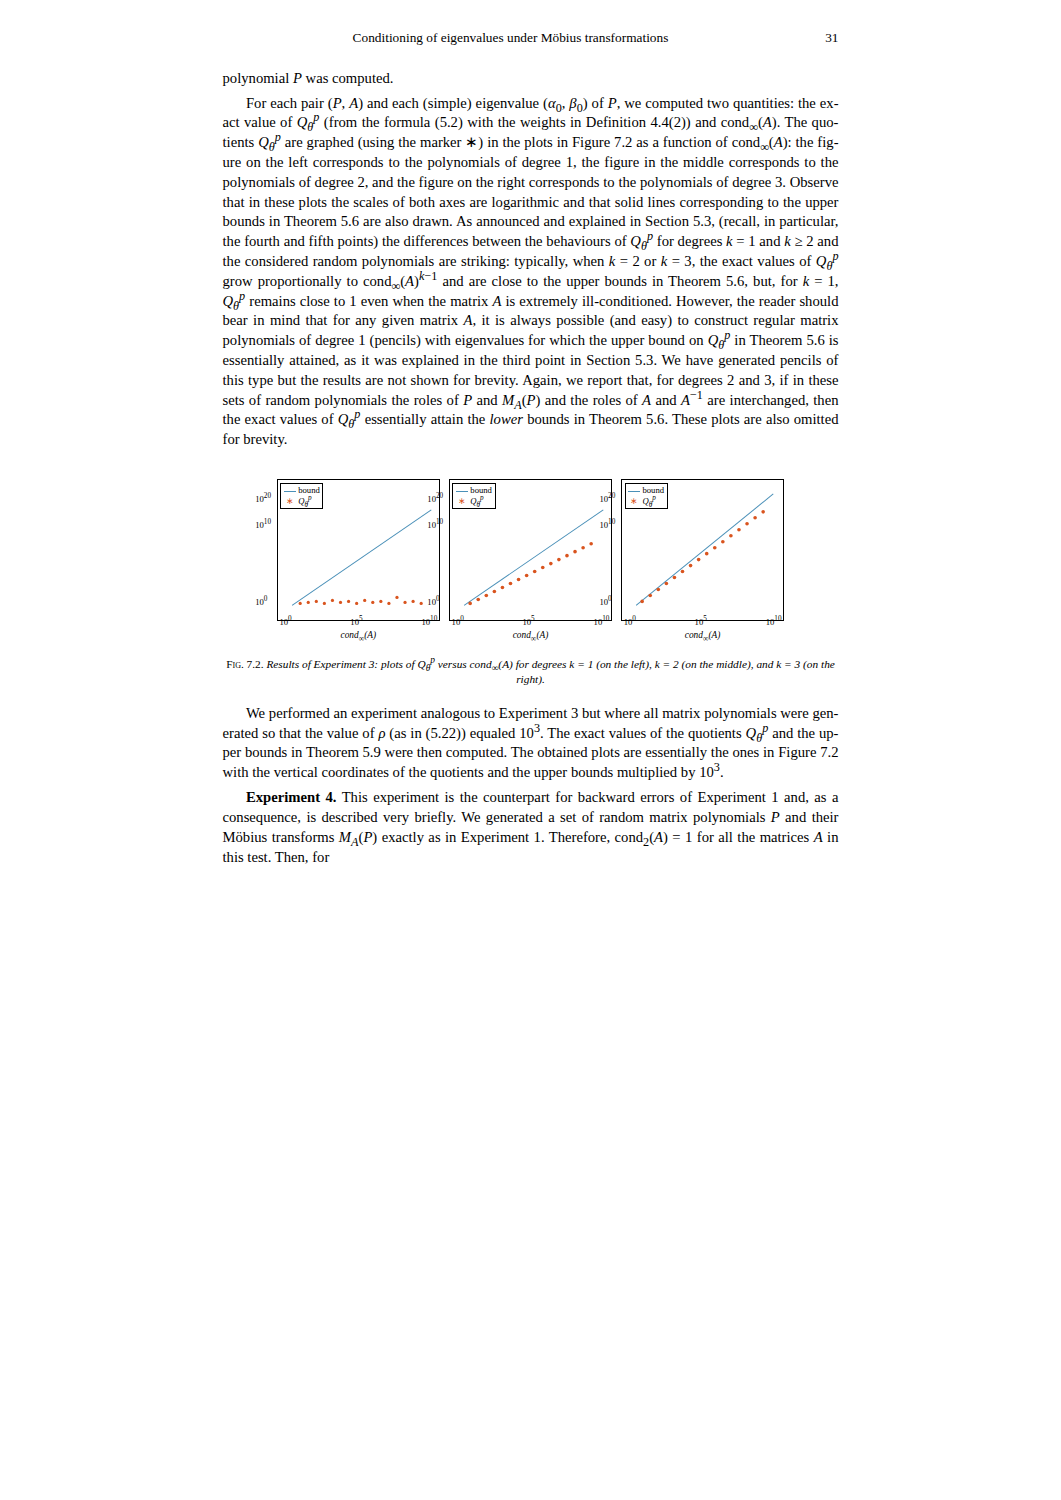Conditioning of eigenvalues under Möbius transformations 31
polynomial P was computed.
For each pair (P, A) and each (simple) eigenvalue (α0, β0) of P, we computed two quantities: the exact value of Qθp (from the formula (5.2) with the weights in Definition 4.4(2)) and cond∞(A). The quotients Qθp are graphed (using the marker ∗) in the plots in Figure 7.2 as a function of cond∞(A): the figure on the left corresponds to the polynomials of degree 1, the figure in the middle corresponds to the polynomials of degree 2, and the figure on the right corresponds to the polynomials of degree 3. Observe that in these plots the scales of both axes are logarithmic and that solid lines corresponding to the upper bounds in Theorem 5.6 are also drawn. As announced and explained in Section 5.3, (recall, in particular, the fourth and fifth points) the differences between the behaviours of Qθp for degrees k = 1 and k ≥ 2 and the considered random polynomials are striking: typically, when k = 2 or k = 3, the exact values of Qθp grow proportionally to cond∞(A)k−1 and are close to the upper bounds in Theorem 5.6, but, for k = 1, Qθp remains close to 1 even when the matrix A is extremely ill-conditioned. However, the reader should bear in mind that for any given matrix A, it is always possible (and easy) to construct regular matrix polynomials of degree 1 (pencils) with eigenvalues for which the upper bound on Qθp in Theorem 5.6 is essentially attained, as it was explained in the third point in Section 5.3. We have generated pencils of this type but the results are not shown for brevity. Again, we report that, for degrees 2 and 3, if in these sets of random polynomials the roles of P and MA(P) and the roles of A and A−1 are interchanged, then the exact values of Qθp essentially attain the lower bounds in Theorem 5.6. These plots are also omitted for brevity.
bound
∗Qθp
1020
1010
100
100
105
1010
cond∞(A)
bound
∗Qθp
1020
1010
100
100
105
1010
cond∞(A)
bound
∗Qθp
1020
1010
100
100
105
1010
cond∞(A)
Fig. 7.2. Results of Experiment 3: plots of Qθp versus cond∞(A) for degrees k = 1 (on the left), k = 2 (on the middle), and k = 3 (on the right).
We performed an experiment analogous to Experiment 3 but where all matrix polynomials were generated so that the value of ρ (as in (5.22)) equaled 103. The exact values of the quotients Qθp and the upper bounds in Theorem 5.9 were then computed. The obtained plots are essentially the ones in Figure 7.2 with the vertical coordinates of the quotients and the upper bounds multiplied by 103.
Experiment 4. This experiment is the counterpart for backward errors of Experiment 1 and, as a consequence, is described very briefly. We generated a set of random matrix polynomials P and their Möbius transforms MA(P) exactly as in Experiment 1. Therefore, cond2(A) = 1 for all the matrices A in this test. Then, for